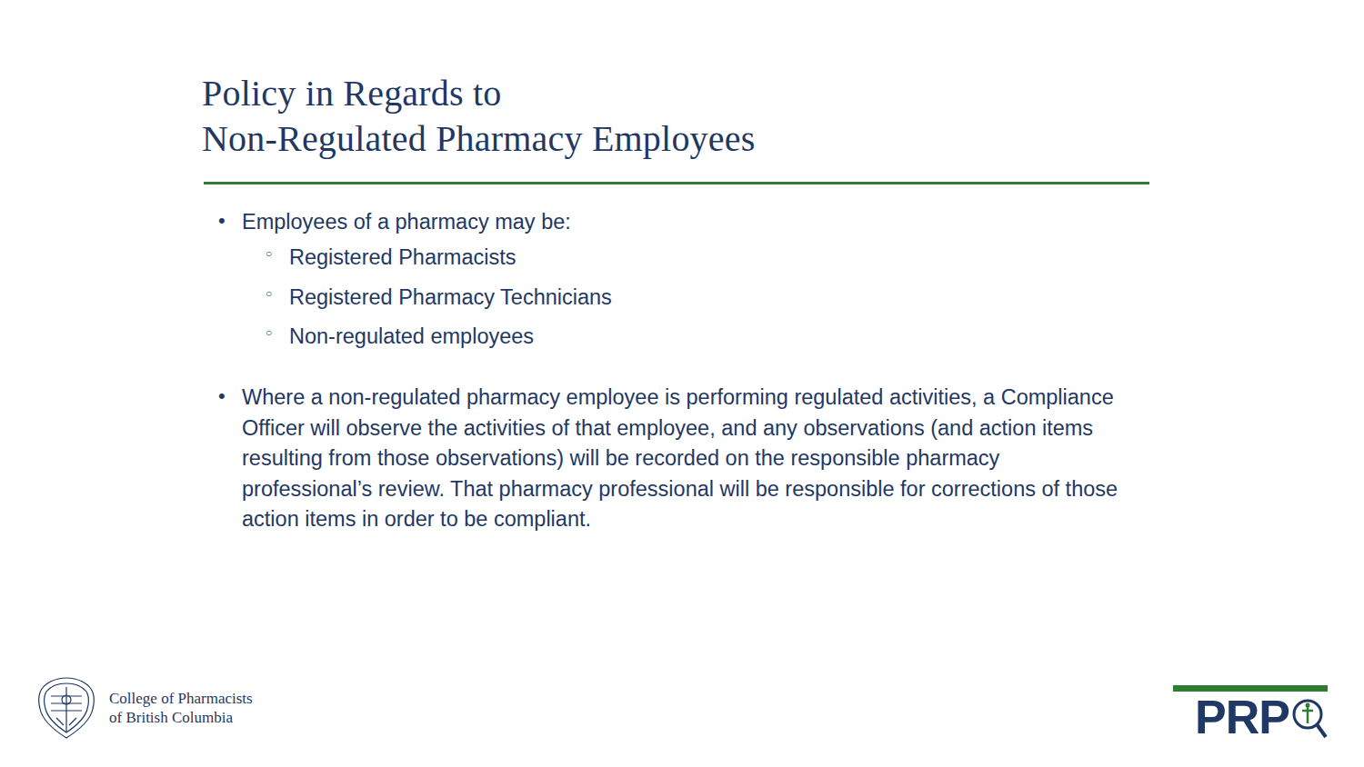Policy in Regards to
Non-Regulated Pharmacy Employees
Employees of a pharmacy may be:
Registered Pharmacists
Registered Pharmacy Technicians
Non-regulated employees
Where a non-regulated pharmacy employee is performing regulated activities, a Compliance Officer will observe the activities of that employee, and any observations (and action items resulting from those observations) will be recorded on the responsible pharmacy professional’s review. That pharmacy professional will be responsible for corrections of those action items in order to be compliant.
College of Pharmacists
of British Columbia
PRP